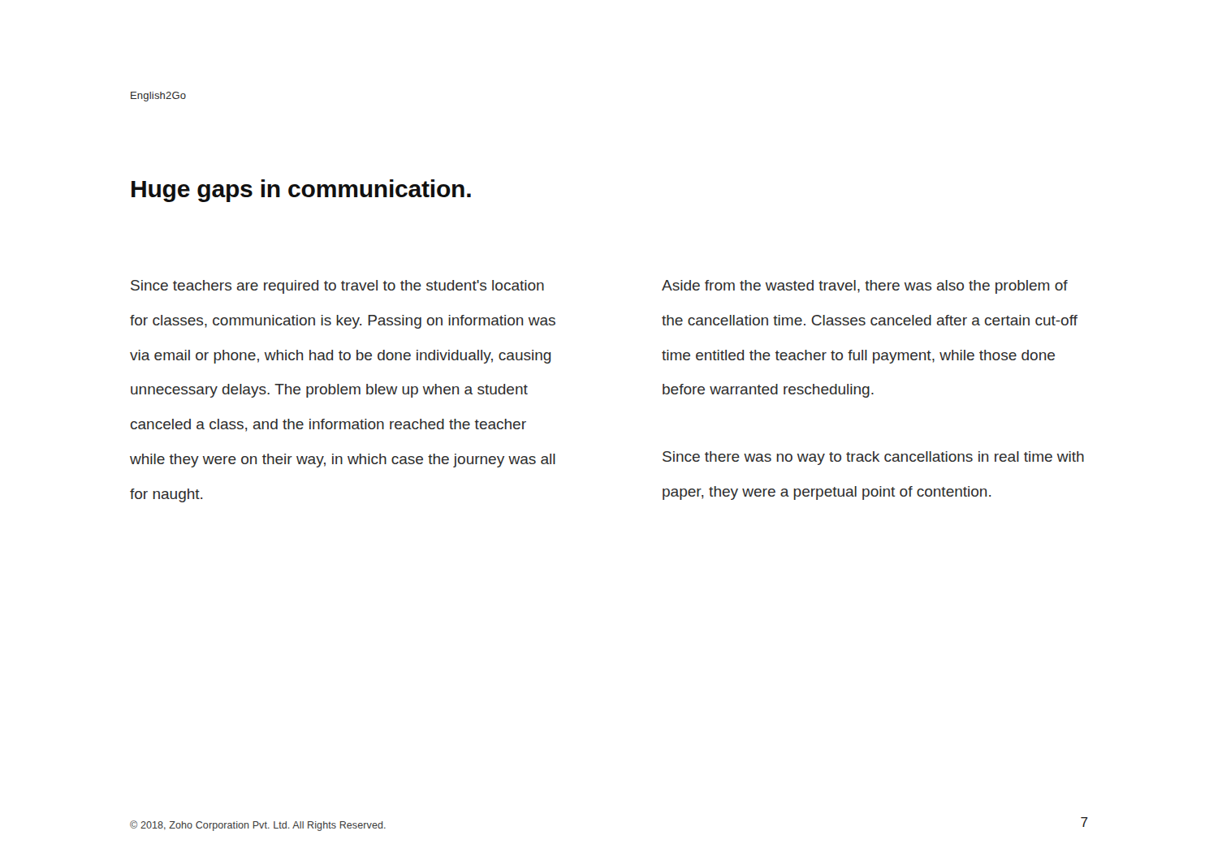English2Go
Huge gaps in communication.
Since teachers are required to travel to the student's location for classes, communication is key. Passing on information was via email or phone, which had to be done individually, causing unnecessary delays. The problem blew up when a student canceled a class, and the information reached the teacher while they were on their way, in which case the journey was all for naught.
Aside from the wasted travel, there was also the problem of the cancellation time. Classes canceled after a certain cut-off time entitled the teacher to full payment, while those done before warranted rescheduling.
Since there was no way to track cancellations in real time with paper, they were a perpetual point of contention.
© 2018, Zoho Corporation Pvt. Ltd. All Rights Reserved.
7